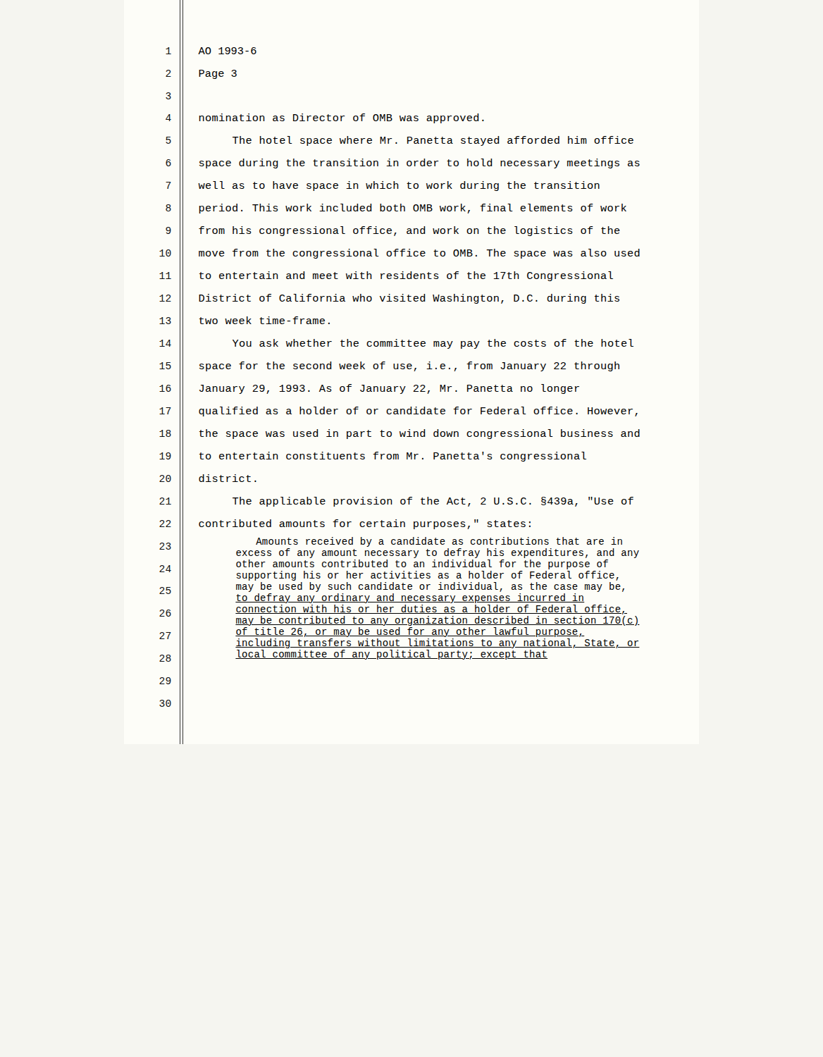1
2
3
4
5
6
7
8
9
10
11
12
13
14
15
16
17
18
19
20
21
22
23
24
25
26
27
28
29
30
AO 1993-6
Page 3
nomination as Director of OMB was approved.
The hotel space where Mr. Panetta stayed afforded him office space during the transition in order to hold necessary meetings as well as to have space in which to work during the transition period. This work included both OMB work, final elements of work from his congressional office, and work on the logistics of the move from the congressional office to OMB. The space was also used to entertain and meet with residents of the 17th Congressional District of California who visited Washington, D.C. during this two week time-frame.
You ask whether the committee may pay the costs of the hotel space for the second week of use, i.e., from January 22 through January 29, 1993. As of January 22, Mr. Panetta no longer qualified as a holder of or candidate for Federal office. However, the space was used in part to wind down congressional business and to entertain constituents from Mr. Panetta's congressional district.
The applicable provision of the Act, 2 U.S.C. §439a, "Use of contributed amounts for certain purposes," states:
Amounts received by a candidate as contributions that are in excess of any amount necessary to defray his expenditures, and any other amounts contributed to an individual for the purpose of supporting his or her activities as a holder of Federal office, may be used by such candidate or individual, as the case may be, to defray any ordinary and necessary expenses incurred in connection with his or her duties as a holder of Federal office, may be contributed to any organization described in section 170(c) of title 26, or may be used for any other lawful purpose, including transfers without limitations to any national, State, or local committee of any political party; except that